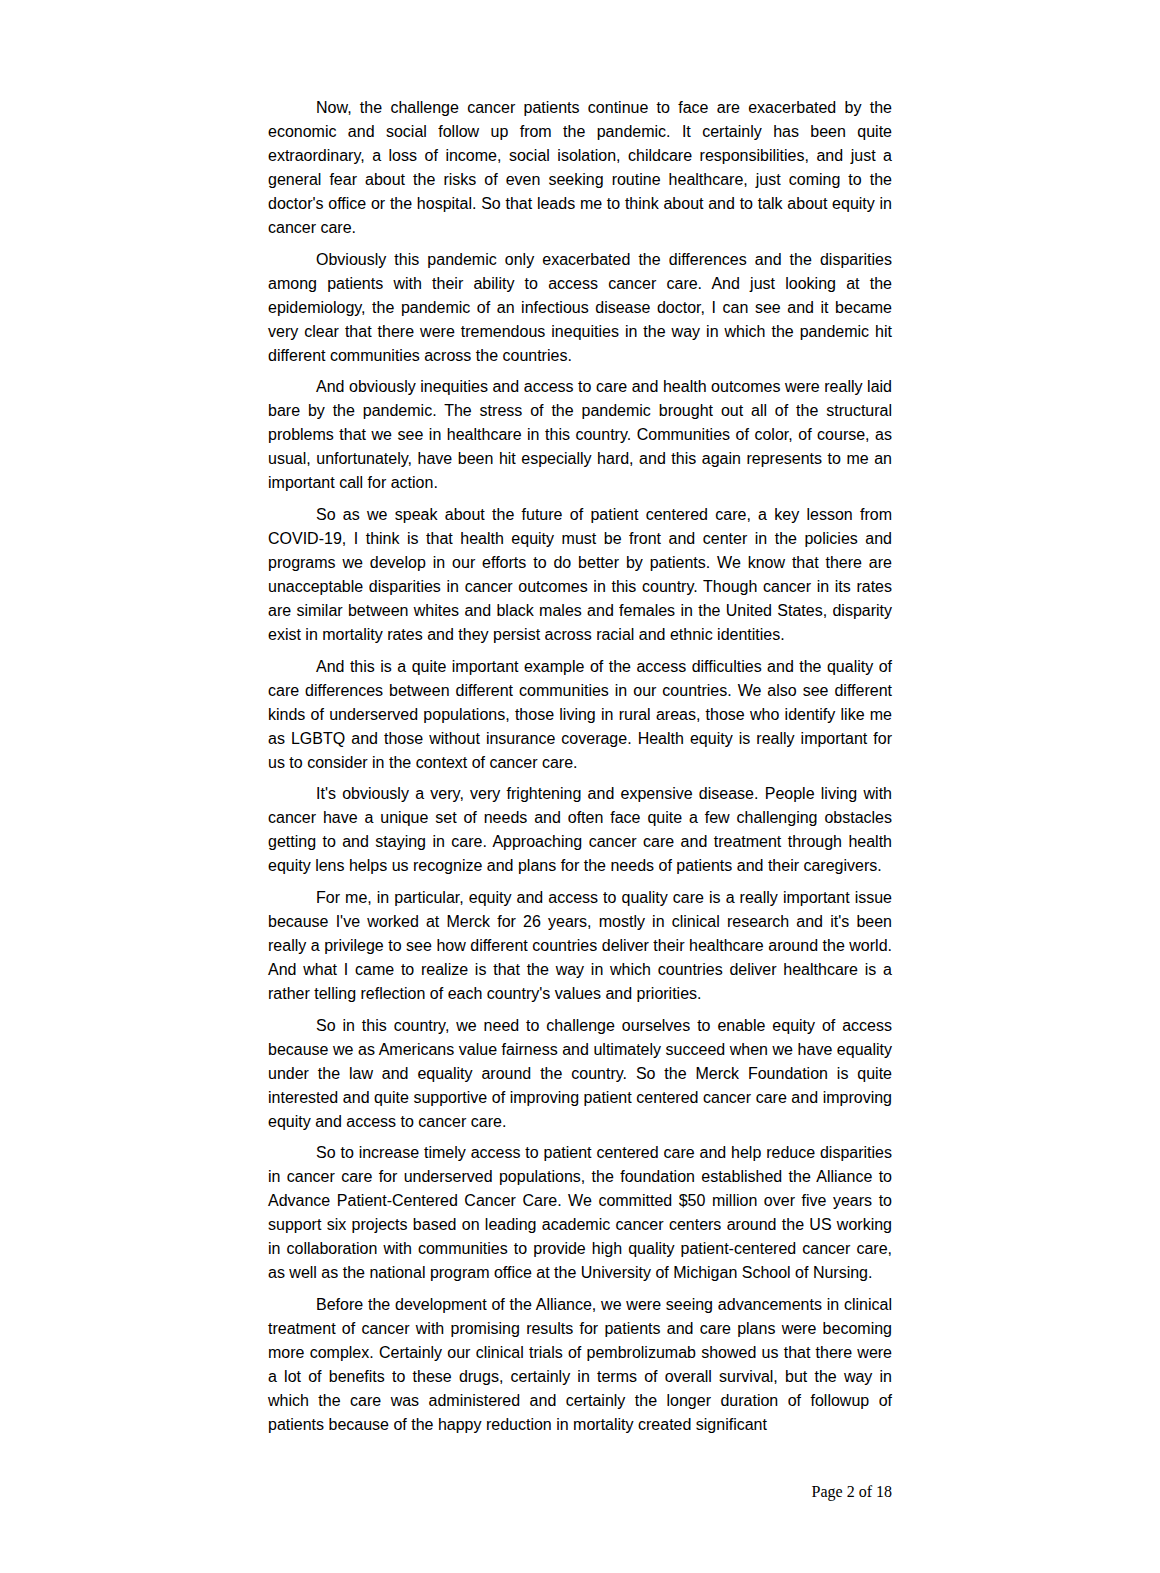Now, the challenge cancer patients continue to face are exacerbated by the economic and social follow up from the pandemic. It certainly has been quite extraordinary, a loss of income, social isolation, childcare responsibilities, and just a general fear about the risks of even seeking routine healthcare, just coming to the doctor's office or the hospital. So that leads me to think about and to talk about equity in cancer care.
Obviously this pandemic only exacerbated the differences and the disparities among patients with their ability to access cancer care. And just looking at the epidemiology, the pandemic of an infectious disease doctor, I can see and it became very clear that there were tremendous inequities in the way in which the pandemic hit different communities across the countries.
And obviously inequities and access to care and health outcomes were really laid bare by the pandemic. The stress of the pandemic brought out all of the structural problems that we see in healthcare in this country. Communities of color, of course, as usual, unfortunately, have been hit especially hard, and this again represents to me an important call for action.
So as we speak about the future of patient centered care, a key lesson from COVID-19, I think is that health equity must be front and center in the policies and programs we develop in our efforts to do better by patients. We know that there are unacceptable disparities in cancer outcomes in this country. Though cancer in its rates are similar between whites and black males and females in the United States, disparity exist in mortality rates and they persist across racial and ethnic identities.
And this is a quite important example of the access difficulties and the quality of care differences between different communities in our countries. We also see different kinds of underserved populations, those living in rural areas, those who identify like me as LGBTQ and those without insurance coverage. Health equity is really important for us to consider in the context of cancer care.
It's obviously a very, very frightening and expensive disease. People living with cancer have a unique set of needs and often face quite a few challenging obstacles getting to and staying in care. Approaching cancer care and treatment through health equity lens helps us recognize and plans for the needs of patients and their caregivers.
For me, in particular, equity and access to quality care is a really important issue because I've worked at Merck for 26 years, mostly in clinical research and it's been really a privilege to see how different countries deliver their healthcare around the world. And what I came to realize is that the way in which countries deliver healthcare is a rather telling reflection of each country's values and priorities.
So in this country, we need to challenge ourselves to enable equity of access because we as Americans value fairness and ultimately succeed when we have equality under the law and equality around the country. So the Merck Foundation is quite interested and quite supportive of improving patient centered cancer care and improving equity and access to cancer care.
So to increase timely access to patient centered care and help reduce disparities in cancer care for underserved populations, the foundation established the Alliance to Advance Patient-Centered Cancer Care. We committed $50 million over five years to support six projects based on leading academic cancer centers around the US working in collaboration with communities to provide high quality patient-centered cancer care, as well as the national program office at the University of Michigan School of Nursing.
Before the development of the Alliance, we were seeing advancements in clinical treatment of cancer with promising results for patients and care plans were becoming more complex. Certainly our clinical trials of pembrolizumab showed us that there were a lot of benefits to these drugs, certainly in terms of overall survival, but the way in which the care was administered and certainly the longer duration of followup of patients because of the happy reduction in mortality created significant
Page 2 of 18